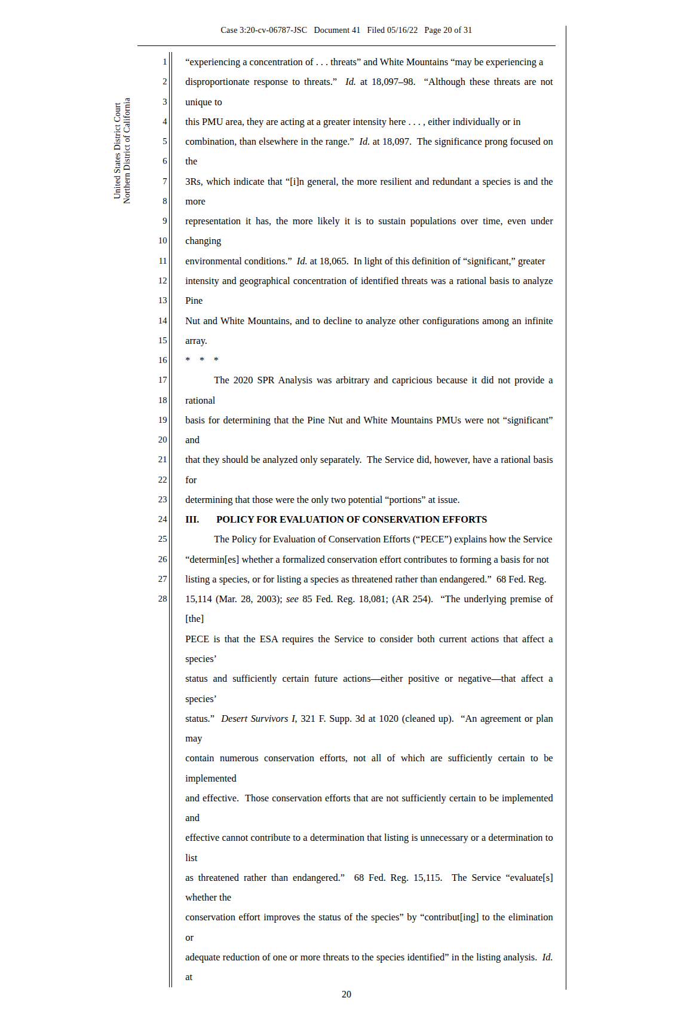Case 3:20-cv-06787-JSC Document 41 Filed 05/16/22 Page 20 of 31
United States District Court Northern District of California
1
2
3
4
5
6
7
8
9
10
11
12
13
14
15
16
17
18
19
20
21
22
23
24
25
26
27
28
“experiencing a concentration of . . . threats” and White Mountains “may be experiencing a
disproportionate response to threats.” Id. at 18,097–98. “Although these threats are not unique to
this PMU area, they are acting at a greater intensity here . . . , either individually or in
combination, than elsewhere in the range.” Id. at 18,097. The significance prong focused on the
3Rs, which indicate that “[i]n general, the more resilient and redundant a species is and the more
representation it has, the more likely it is to sustain populations over time, even under changing
environmental conditions.” Id. at 18,065. In light of this definition of “significant,” greater
intensity and geographical concentration of identified threats was a rational basis to analyze Pine
Nut and White Mountains, and to decline to analyze other configurations among an infinite array.
* * *
The 2020 SPR Analysis was arbitrary and capricious because it did not provide a rational
basis for determining that the Pine Nut and White Mountains PMUs were not “significant” and
that they should be analyzed only separately. The Service did, however, have a rational basis for
determining that those were the only two potential “portions” at issue.
III. POLICY FOR EVALUATION OF CONSERVATION EFFORTS
The Policy for Evaluation of Conservation Efforts (“PECE”) explains how the Service
“determin[es] whether a formalized conservation effort contributes to forming a basis for not
listing a species, or for listing a species as threatened rather than endangered.” 68 Fed. Reg.
15,114 (Mar. 28, 2003); see 85 Fed. Reg. 18,081; (AR 254). “The underlying premise of [the]
PECE is that the ESA requires the Service to consider both current actions that affect a species’
status and sufficiently certain future actions—either positive or negative—that affect a species’
status.” Desert Survivors I, 321 F. Supp. 3d at 1020 (cleaned up). “An agreement or plan may
contain numerous conservation efforts, not all of which are sufficiently certain to be implemented
and effective. Those conservation efforts that are not sufficiently certain to be implemented and
effective cannot contribute to a determination that listing is unnecessary or a determination to list
as threatened rather than endangered.” 68 Fed. Reg. 15,115. The Service “evaluate[s] whether the
conservation effort improves the status of the species” by “contribut[ing] to the elimination or
adequate reduction of one or more threats to the species identified” in the listing analysis. Id. at
20